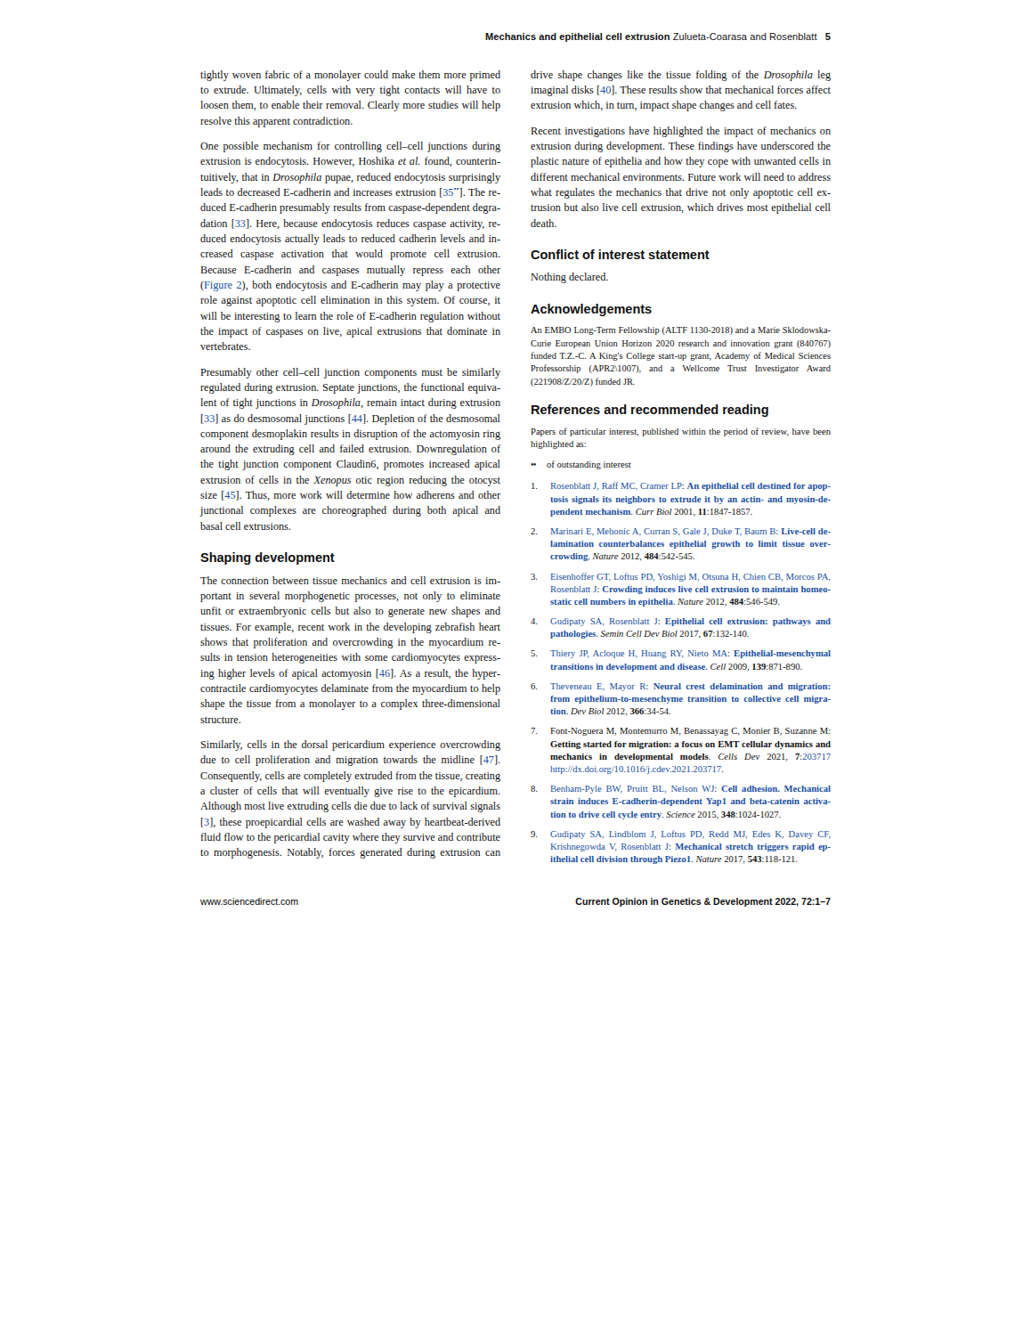Mechanics and epithelial cell extrusion Zulueta-Coarasa and Rosenblatt 5
tightly woven fabric of a monolayer could make them more primed to extrude. Ultimately, cells with very tight contacts will have to loosen them, to enable their removal. Clearly more studies will help resolve this apparent contradiction.
One possible mechanism for controlling cell–cell junctions during extrusion is endocytosis. However, Hoshika et al. found, counterintuitively, that in Drosophila pupae, reduced endocytosis surprisingly leads to decreased E-cadherin and increases extrusion [35••]. The reduced E-cadherin presumably results from caspase-dependent degradation [33]. Here, because endocytosis reduces caspase activity, reduced endocytosis actually leads to reduced cadherin levels and increased caspase activation that would promote cell extrusion. Because E-cadherin and caspases mutually repress each other (Figure 2), both endocytosis and E-cadherin may play a protective role against apoptotic cell elimination in this system. Of course, it will be interesting to learn the role of E-cadherin regulation without the impact of caspases on live, apical extrusions that dominate in vertebrates.
Presumably other cell–cell junction components must be similarly regulated during extrusion. Septate junctions, the functional equivalent of tight junctions in Drosophila, remain intact during extrusion [33] as do desmosomal junctions [44]. Depletion of the desmosomal component desmoplakin results in disruption of the actomyosin ring around the extruding cell and failed extrusion. Downregulation of the tight junction component Claudin6, promotes increased apical extrusion of cells in the Xenopus otic region reducing the otocyst size [45]. Thus, more work will determine how adherens and other junctional complexes are choreographed during both apical and basal cell extrusions.
Shaping development
The connection between tissue mechanics and cell extrusion is important in several morphogenetic processes, not only to eliminate unfit or extraembryonic cells but also to generate new shapes and tissues. For example, recent work in the developing zebrafish heart shows that proliferation and overcrowding in the myocardium results in tension heterogeneities with some cardiomyocytes expressing higher levels of apical actomyosin [46]. As a result, the hypercontractile cardiomyocytes delaminate from the myocardium to help shape the tissue from a monolayer to a complex three-dimensional structure.
Similarly, cells in the dorsal pericardium experience overcrowding due to cell proliferation and migration towards the midline [47]. Consequently, cells are completely extruded from the tissue, creating a cluster of cells that will eventually give rise to the epicardium. Although most live extruding cells die due to lack of survival signals [3], these proepicardial cells are washed away by heartbeat-derived fluid flow to the pericardial cavity where they survive and contribute to morphogenesis. Notably, forces generated during extrusion can drive shape changes like the tissue folding of the Drosophila leg imaginal disks [40]. These results show that mechanical forces affect extrusion which, in turn, impact shape changes and cell fates.
Recent investigations have highlighted the impact of mechanics on extrusion during development. These findings have underscored the plastic nature of epithelia and how they cope with unwanted cells in different mechanical environments. Future work will need to address what regulates the mechanics that drive not only apoptotic cell extrusion but also live cell extrusion, which drives most epithelial cell death.
Conflict of interest statement
Nothing declared.
Acknowledgements
An EMBO Long-Term Fellowship (ALTF 1130-2018) and a Marie Sklodowska-Curie European Union Horizon 2020 research and innovation grant (840767) funded T.Z.-C. A King's College start-up grant, Academy of Medical Sciences Professorship (APR2\1007), and a Wellcome Trust Investigator Award (221908/Z/20/Z) funded JR.
References and recommended reading
Papers of particular interest, published within the period of review, have been highlighted as:
of outstanding interest
1. Rosenblatt J, Raff MC, Cramer LP: An epithelial cell destined for apoptosis signals its neighbors to extrude it by an actin- and myosin-dependent mechanism. Curr Biol 2001, 11:1847-1857.
2. Marinari E, Mehonic A, Curran S, Gale J, Duke T, Baum B: Live-cell delamination counterbalances epithelial growth to limit tissue overcrowding. Nature 2012, 484:542-545.
3. Eisenhoffer GT, Loftus PD, Yoshigi M, Otsuna H, Chien CB, Morcos PA, Rosenblatt J: Crowding induces live cell extrusion to maintain homeostatic cell numbers in epithelia. Nature 2012, 484:546-549.
4. Gudipaty SA, Rosenblatt J: Epithelial cell extrusion: pathways and pathologies. Semin Cell Dev Biol 2017, 67:132-140.
5. Thiery JP, Acloque H, Huang RY, Nieto MA: Epithelial-mesenchymal transitions in development and disease. Cell 2009, 139:871-890.
6. Theveneau E, Mayor R: Neural crest delamination and migration: from epithelium-to-mesenchyme transition to collective cell migration. Dev Biol 2012, 366:34-54.
7. Font-Noguera M, Montemurro M, Benassayag C, Monier B, Suzanne M: Getting started for migration: a focus on EMT cellular dynamics and mechanics in developmental models. Cells Dev 2021, 7:203717 http://dx.doi.org/10.1016/j.cdev.2021.203717.
8. Benham-Pyle BW, Pruitt BL, Nelson WJ: Cell adhesion. Mechanical strain induces E-cadherin-dependent Yap1 and beta-catenin activation to drive cell cycle entry. Science 2015, 348:1024-1027.
9. Gudipaty SA, Lindblom J, Loftus PD, Redd MJ, Edes K, Davey CF, Krishnegowda V, Rosenblatt J: Mechanical stretch triggers rapid epithelial cell division through Piezo1. Nature 2017, 543:118-121.
www.sciencedirect.com
Current Opinion in Genetics & Development 2022, 72:1–7